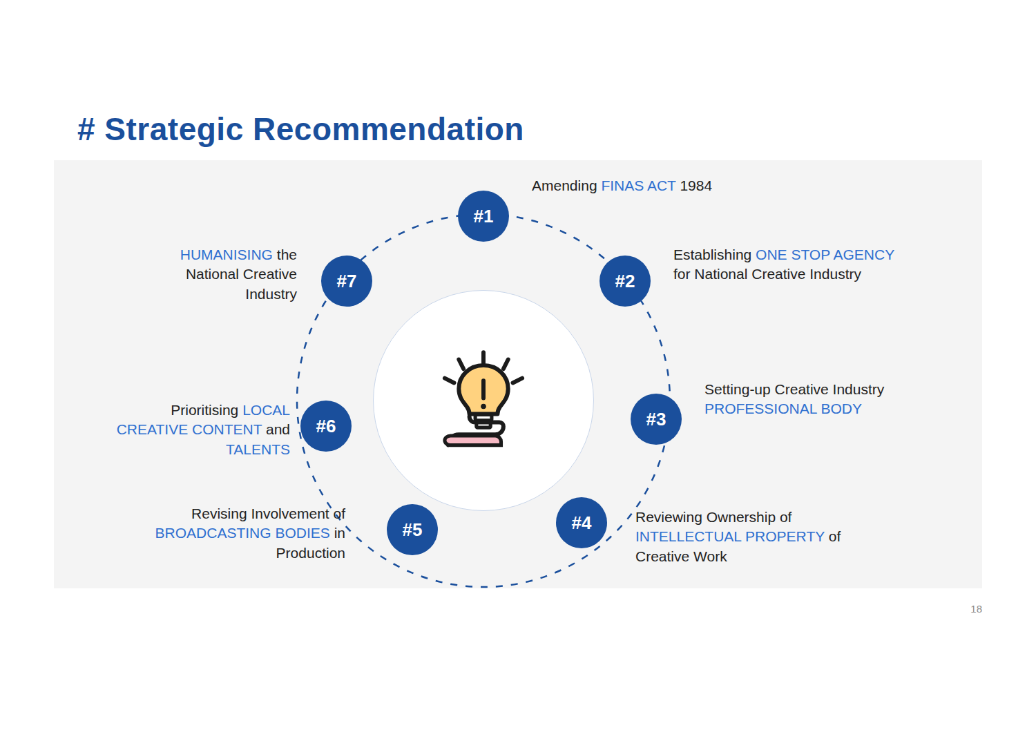# Strategic Recommendation
#1
#2
#3
#4
#5
#6
#7
Amending FINAS ACT 1984
Establishing ONE STOP AGENCY for National Creative Industry
Setting-up Creative Industry PROFESSIONAL BODY
Reviewing Ownership of INTELLECTUAL PROPERTY of Creative Work
Revising Involvement of BROADCASTING BODIES in Production
Prioritising LOCAL CREATIVE CONTENT and TALENTS
HUMANISING the National Creative Industry
18